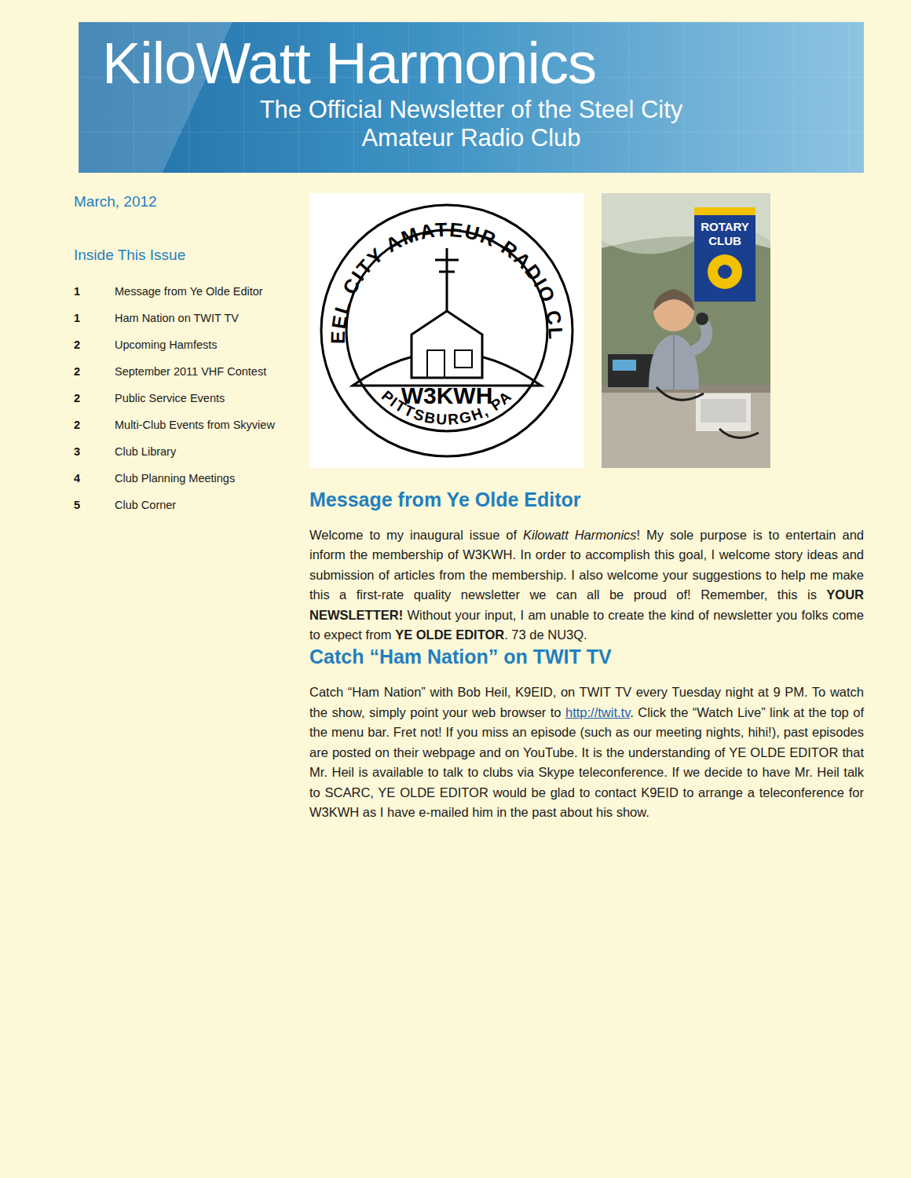KiloWatt Harmonics
The Official Newsletter of the Steel City
Amateur Radio Club
March, 2012
Inside This Issue
| 1 | Message from Ye Olde Editor |
| 1 | Ham Nation on TWIT TV |
| 2 | Upcoming Hamfests |
| 2 | September 2011 VHF Contest |
| 2 | Public Service Events |
| 2 | Multi-Club Events from Skyview |
| 3 | Club Library |
| 4 | Club Planning Meetings |
| 5 | Club Corner |
STEEL CITY AMATEUR RADIO CLUB PITTSBURGH, PA W3KWH
ROTARY CLUB
Message from Ye Olde Editor
Welcome to my inaugural issue of Kilowatt Harmonics! My sole purpose is to entertain and inform the membership of W3KWH. In order to accomplish this goal, I welcome story ideas and submission of articles from the membership. I also welcome your suggestions to help me make this a first-rate quality newsletter we can all be proud of! Remember, this is YOUR NEWSLETTER! Without your input, I am unable to create the kind of newsletter you folks come to expect from YE OLDE EDITOR. 73 de NU3Q.
Catch “Ham Nation” on TWIT TV
Catch “Ham Nation” with Bob Heil, K9EID, on TWIT TV every Tuesday night at 9 PM. To watch the show, simply point your web browser to http://twit.tv. Click the “Watch Live” link at the top of the menu bar. Fret not! If you miss an episode (such as our meeting nights, hihi!), past episodes are posted on their webpage and on YouTube. It is the understanding of YE OLDE EDITOR that Mr. Heil is available to talk to clubs via Skype teleconference. If we decide to have Mr. Heil talk to SCARC, YE OLDE EDITOR would be glad to contact K9EID to arrange a teleconference for W3KWH as I have e-mailed him in the past about his show.